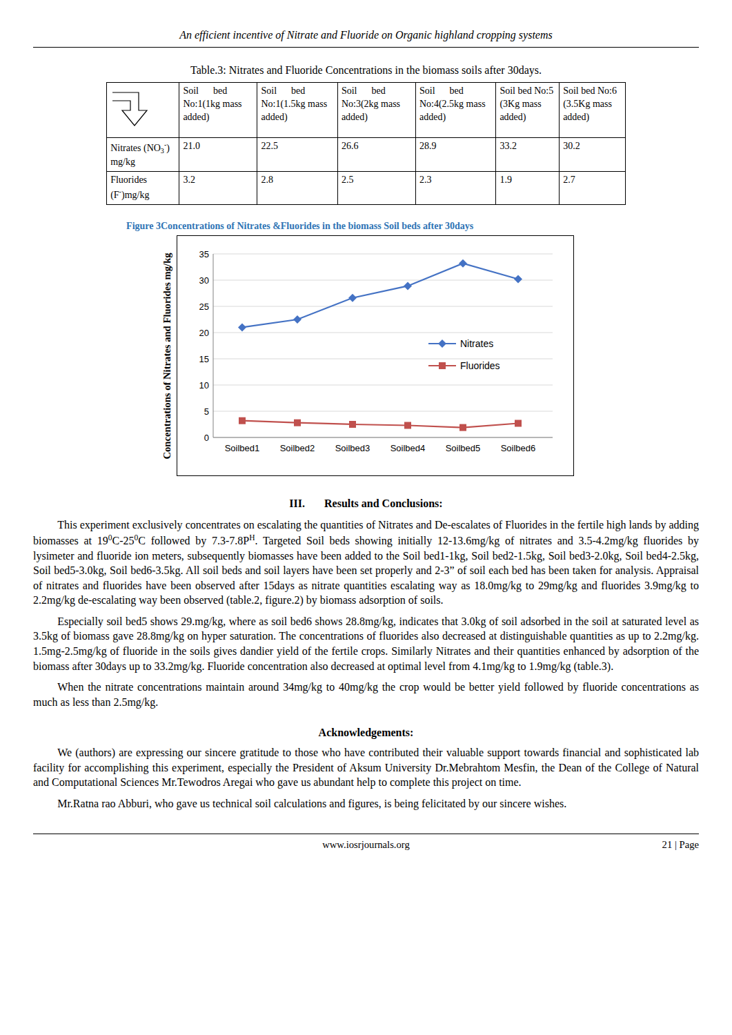An efficient incentive of Nitrate and Fluoride on Organic highland cropping systems
Table.3: Nitrates and Fluoride Concentrations in the biomass soils after 30days.
| | Soil bed No:1(1kg mass added) | Soil bed No:1(1.5kg mass added) | Soil bed No:3(2kg mass added) | Soil bed No:4(2.5kg mass added) | Soil bed No:5 (3Kg mass added) | Soil bed No:6 (3.5Kg mass added) |
| Nitrates (NO 3 - ) mg/kg | 21.0 | 22.5 | 26.6 | 28.9 | 33.2 | 30.2 |
| Fluorides (F - )mg/kg | 3.2 | 2.8 | 2.5 | 2.3 | 1.9 | 2.7 |
Figure 3Concentrations of Nitrates &Fluorides in the biomass Soil beds after 30days
Concentrations of Nitrates and Fluorides mg/kg
35 30 25 20 15 10 5 0 Soilbed1 Soilbed2 Soilbed3 Soilbed4 Soilbed5 Soilbed6 Nitrates Fluorides
III. Results and Conclusions:
This experiment exclusively concentrates on escalating the quantities of Nitrates and De-escalates of Fluorides in the fertile high lands by adding biomasses at 190C-250C followed by 7.3-7.8PH. Targeted Soil beds showing initially 12-13.6mg/kg of nitrates and 3.5-4.2mg/kg fluorides by lysimeter and fluoride ion meters, subsequently biomasses have been added to the Soil bed1-1kg, Soil bed2-1.5kg, Soil bed3-2.0kg, Soil bed4-2.5kg, Soil bed5-3.0kg, Soil bed6-3.5kg. All soil beds and soil layers have been set properly and 2-3” of soil each bed has been taken for analysis. Appraisal of nitrates and fluorides have been observed after 15days as nitrate quantities escalating way as 18.0mg/kg to 29mg/kg and fluorides 3.9mg/kg to 2.2mg/kg de-escalating way been observed (table.2, figure.2) by biomass adsorption of soils.
Especially soil bed5 shows 29.mg/kg, where as soil bed6 shows 28.8mg/kg, indicates that 3.0kg of soil adsorbed in the soil at saturated level as 3.5kg of biomass gave 28.8mg/kg on hyper saturation. The concentrations of fluorides also decreased at distinguishable quantities as up to 2.2mg/kg. 1.5mg-2.5mg/kg of fluoride in the soils gives dandier yield of the fertile crops. Similarly Nitrates and their quantities enhanced by adsorption of the biomass after 30days up to 33.2mg/kg. Fluoride concentration also decreased at optimal level from 4.1mg/kg to 1.9mg/kg (table.3).
When the nitrate concentrations maintain around 34mg/kg to 40mg/kg the crop would be better yield followed by fluoride concentrations as much as less than 2.5mg/kg.
Acknowledgements:
We (authors) are expressing our sincere gratitude to those who have contributed their valuable support towards financial and sophisticated lab facility for accomplishing this experiment, especially the President of Aksum University Dr.Mebrahtom Mesfin, the Dean of the College of Natural and Computational Sciences Mr.Tewodros Aregai who gave us abundant help to complete this project on time.
Mr.Ratna rao Abburi, who gave us technical soil calculations and figures, is being felicitated by our sincere wishes.
www.iosrjournals.org 21 | Page